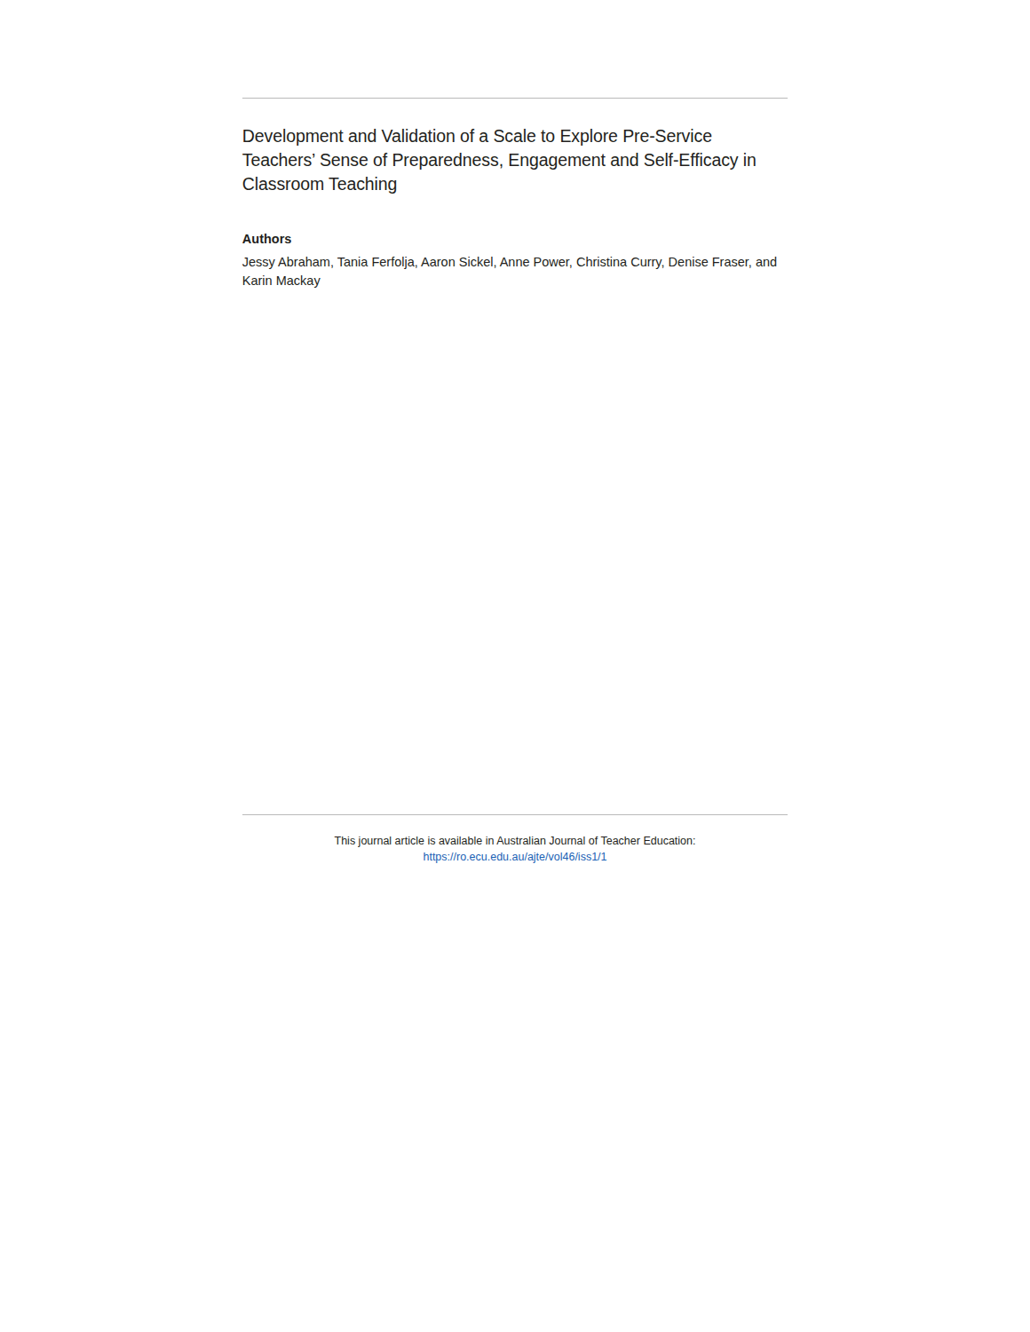Development and Validation of a Scale to Explore Pre-Service Teachers’ Sense of Preparedness, Engagement and Self-Efficacy in Classroom Teaching
Authors
Jessy Abraham, Tania Ferfolja, Aaron Sickel, Anne Power, Christina Curry, Denise Fraser, and Karin Mackay
This journal article is available in Australian Journal of Teacher Education: https://ro.ecu.edu.au/ajte/vol46/iss1/1